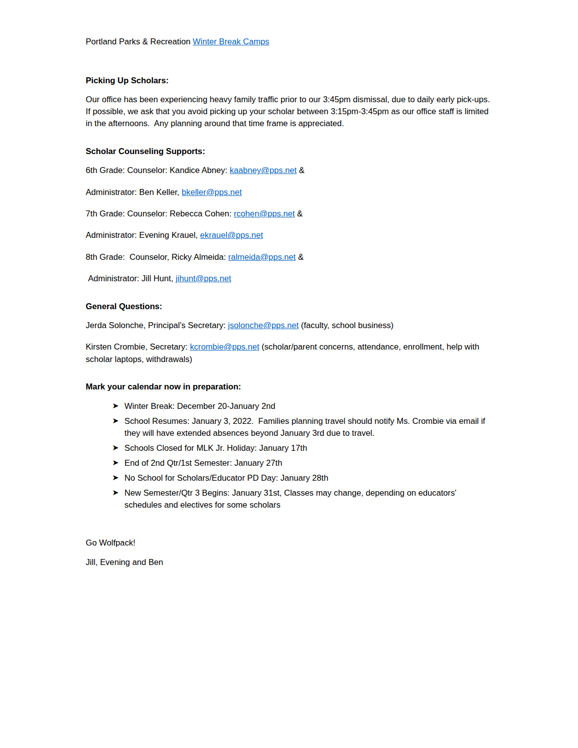Portland Parks & Recreation Winter Break Camps
Picking Up Scholars:
Our office has been experiencing heavy family traffic prior to our 3:45pm dismissal, due to daily early pick-ups. If possible, we ask that you avoid picking up your scholar between 3:15pm-3:45pm as our office staff is limited in the afternoons. Any planning around that time frame is appreciated.
Scholar Counseling Supports:
6th Grade: Counselor: Kandice Abney: kaabney@pps.net &
Administrator: Ben Keller, bkeller@pps.net
7th Grade: Counselor: Rebecca Cohen: rcohen@pps.net &
Administrator: Evening Krauel, ekrauel@pps.net
8th Grade: Counselor, Ricky Almeida: ralmeida@pps.net &
Administrator: Jill Hunt, jihunt@pps.net
General Questions:
Jerda Solonche, Principal's Secretary: jsolonche@pps.net (faculty, school business)
Kirsten Crombie, Secretary: kcrombie@pps.net (scholar/parent concerns, attendance, enrollment, help with scholar laptops, withdrawals)
Mark your calendar now in preparation:
Winter Break: December 20-January 2nd
School Resumes: January 3, 2022. Families planning travel should notify Ms. Crombie via email if they will have extended absences beyond January 3rd due to travel.
Schools Closed for MLK Jr. Holiday: January 17th
End of 2nd Qtr/1st Semester: January 27th
No School for Scholars/Educator PD Day: January 28th
New Semester/Qtr 3 Begins: January 31st, Classes may change, depending on educators' schedules and electives for some scholars
Go Wolfpack!
Jill, Evening and Ben